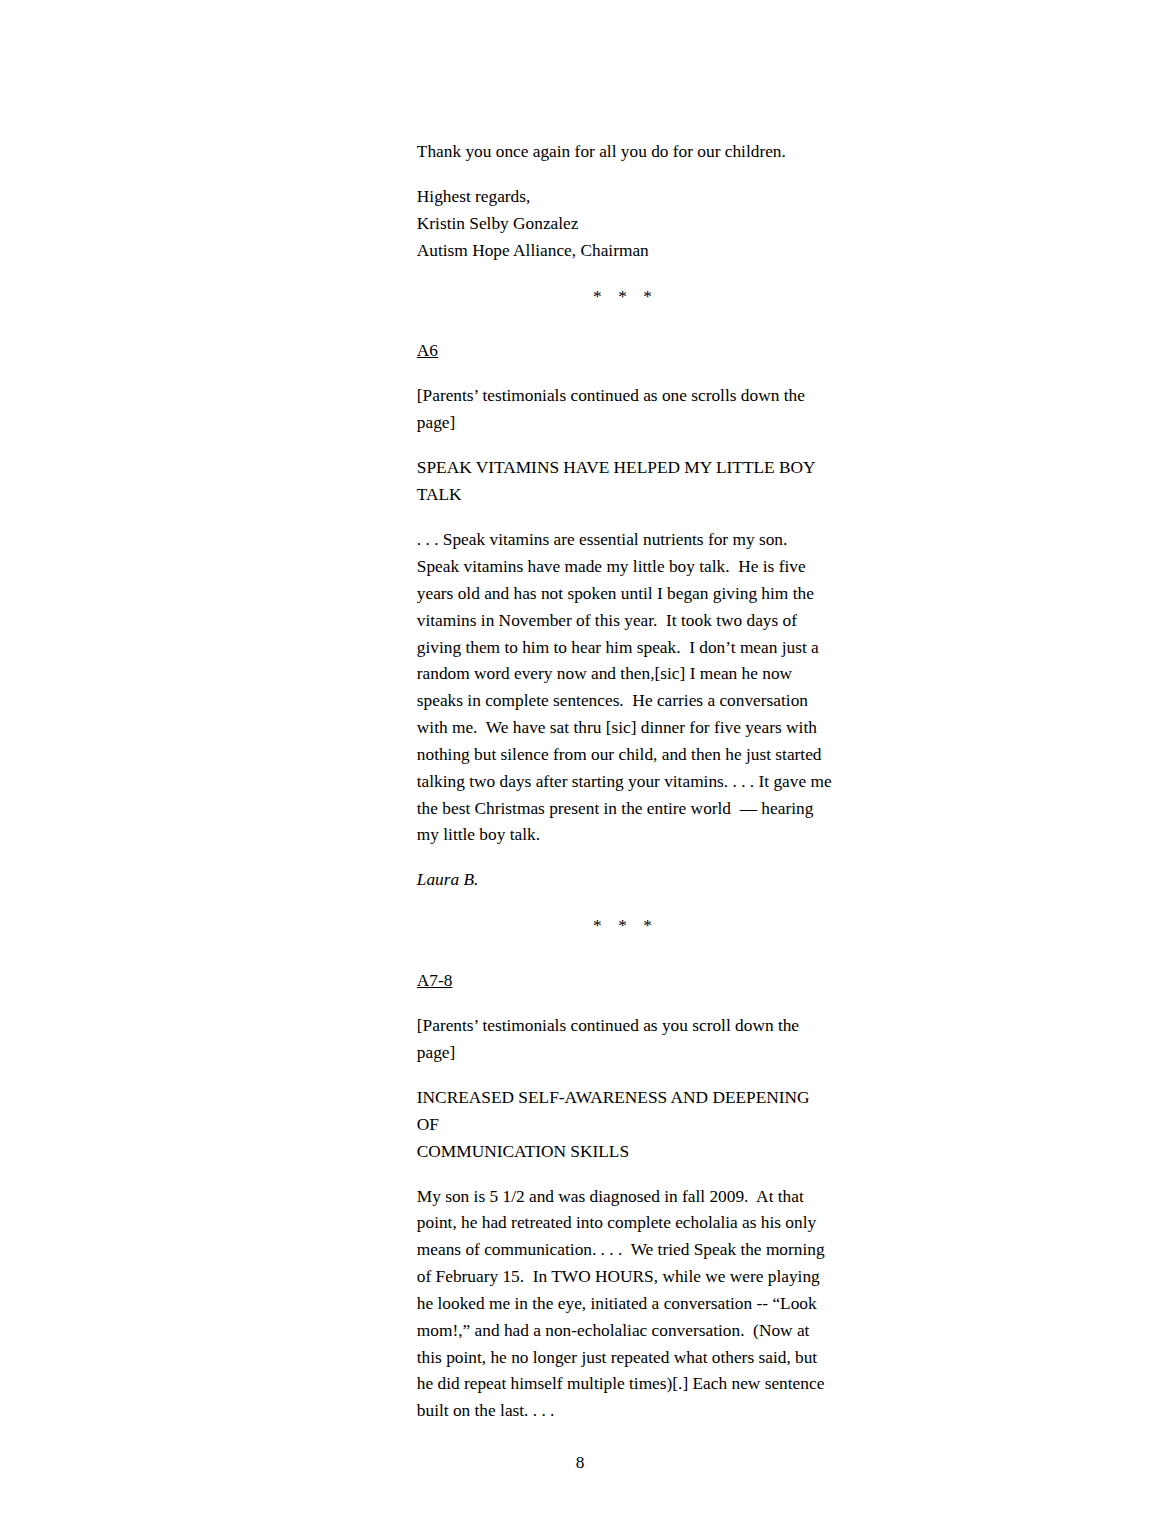Thank you once again for all you do for our children.
Highest regards,
Kristin Selby Gonzalez
Autism Hope Alliance, Chairman
* * *
A6
[Parents’ testimonials continued as one scrolls down the page]
SPEAK VITAMINS HAVE HELPED MY LITTLE BOY TALK
. . . Speak vitamins are essential nutrients for my son. Speak vitamins have made my little boy talk. He is five years old and has not spoken until I began giving him the vitamins in November of this year. It took two days of giving them to him to hear him speak. I don’t mean just a random word every now and then,[sic] I mean he now speaks in complete sentences. He carries a conversation with me. We have sat thru [sic] dinner for five years with nothing but silence from our child, and then he just started talking two days after starting your vitamins. . . . It gave me the best Christmas present in the entire world — hearing my little boy talk.
Laura B.
* * *
A7-8
[Parents’ testimonials continued as you scroll down the page]
INCREASED SELF-AWARENESS AND DEEPENING OF
COMMUNICATION SKILLS
My son is 5 1/2 and was diagnosed in fall 2009. At that point, he had retreated into complete echolalia as his only means of communication. . . . We tried Speak the morning of February 15. In TWO HOURS, while we were playing he looked me in the eye, initiated a conversation -- “Look mom!,” and had a non-echolaliac conversation. (Now at this point, he no longer just repeated what others said, but he did repeat himself multiple times)[.] Each new sentence built on the last. . . .
8